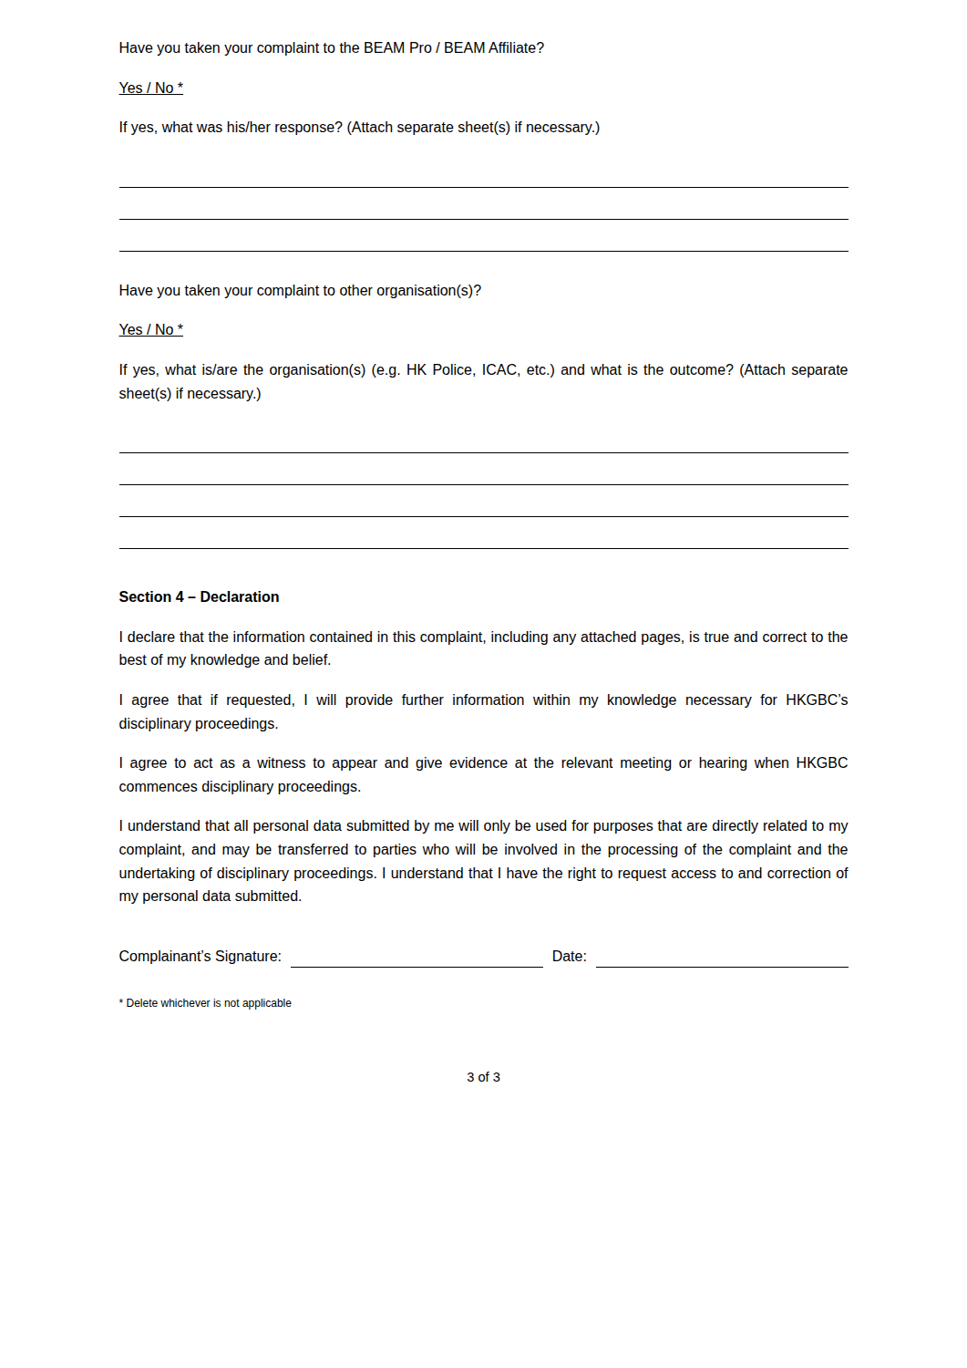Have you taken your complaint to the BEAM Pro / BEAM Affiliate?
Yes / No *
If yes, what was his/her response? (Attach separate sheet(s) if necessary.)
Have you taken your complaint to other organisation(s)?
Yes / No *
If yes, what is/are the organisation(s) (e.g. HK Police, ICAC, etc.) and what is the outcome? (Attach separate sheet(s) if necessary.)
Section 4 – Declaration
I declare that the information contained in this complaint, including any attached pages, is true and correct to the best of my knowledge and belief.
I agree that if requested, I will provide further information within my knowledge necessary for HKGBC’s disciplinary proceedings.
I agree to act as a witness to appear and give evidence at the relevant meeting or hearing when HKGBC commences disciplinary proceedings.
I understand that all personal data submitted by me will only be used for purposes that are directly related to my complaint, and may be transferred to parties who will be involved in the processing of the complaint and the undertaking of disciplinary proceedings. I understand that I have the right to request access to and correction of my personal data submitted.
Complainant’s Signature: Date:
* Delete whichever is not applicable
3 of 3